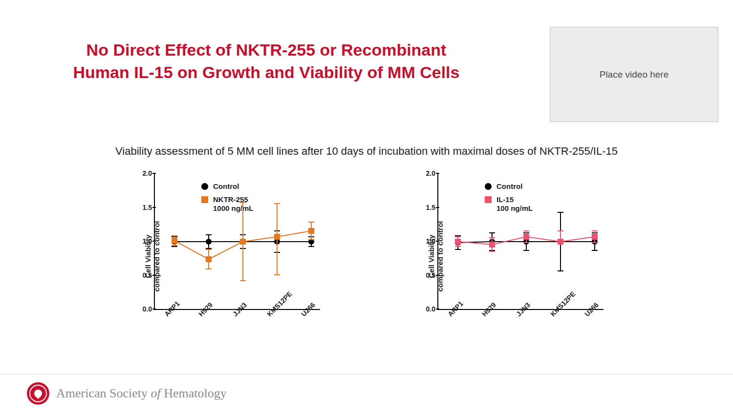Place video here
No Direct Effect of NKTR-255 or Recombinant
Human IL-15 on Growth and Viability of MM Cells
Viability assessment of 5 MM cell lines after 10 days of incubation with maximal doses of NKTR-255/IL-15
Cell Viability
compared to control
2.0
1.5
1.0
0.5
0.0
Control
NKTR-255
1000 ng/mL
ARP1 H929 JJN3 KMS12PE U266
Cell Viability
compared to control
2.0
1.5
1.0
0.5
0.0
Control
IL-15
100 ng/mL
ARP1 H929 JJN3 KMS12PE U266
American Society of Hematology